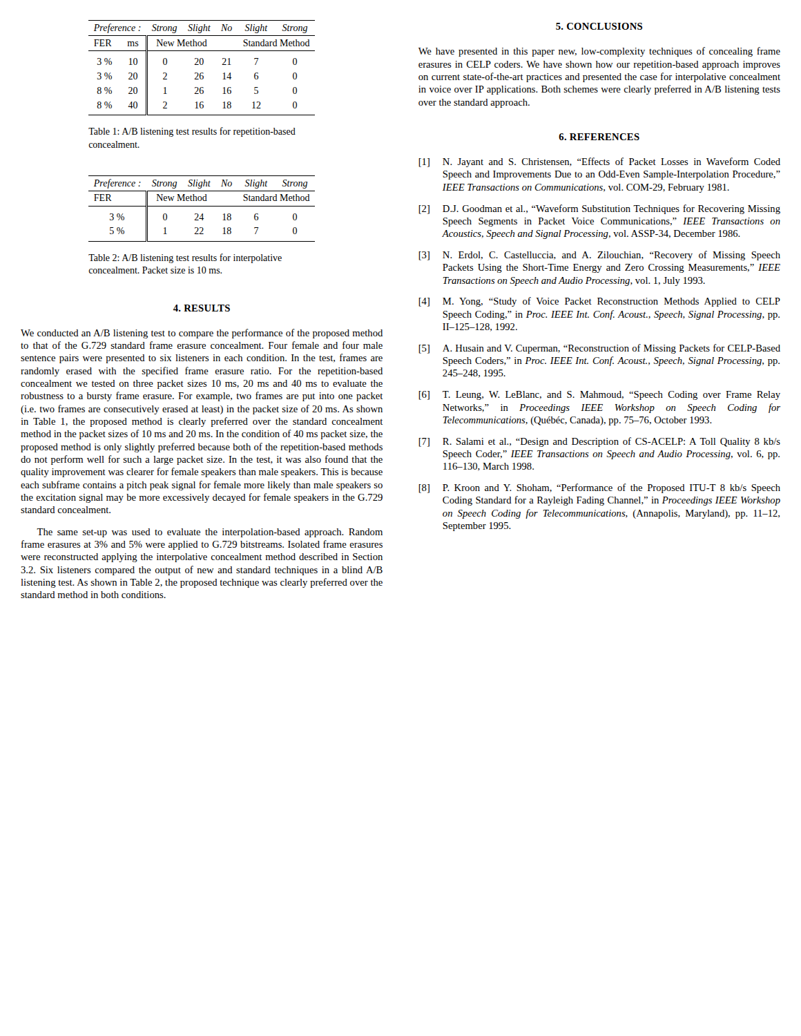Table 1: A/B listening test results for repetition-based concealment.
| Preference : | Strong | Slight | No | Slight | Strong |
| --- | --- | --- | --- | --- | --- |
| FER | ms | New Method | | Standard Method |
| 3 % | 10 | 0 | 20 | 21 | 7 | 0 |
| 3 % | 20 | 2 | 26 | 14 | 6 | 0 |
| 8 % | 20 | 1 | 26 | 16 | 5 | 0 |
| 8 % | 40 | 2 | 16 | 18 | 12 | 0 |
Table 2: A/B listening test results for interpolative concealment. Packet size is 10 ms.
| Preference : | Strong | Slight | No | Slight | Strong |
| --- | --- | --- | --- | --- | --- |
| FER | New Method | | Standard Method |
| 3 % | 0 | 24 | 18 | 6 | 0 |
| 5 % | 1 | 22 | 18 | 7 | 0 |
4. RESULTS
We conducted an A/B listening test to compare the performance of the proposed method to that of the G.729 standard frame erasure concealment. Four female and four male sentence pairs were presented to six listeners in each condition. In the test, frames are randomly erased with the specified frame erasure ratio. For the repetition-based concealment we tested on three packet sizes 10 ms, 20 ms and 40 ms to evaluate the robustness to a bursty frame erasure. For example, two frames are put into one packet (i.e. two frames are consecutively erased at least) in the packet size of 20 ms. As shown in Table 1, the proposed method is clearly preferred over the standard concealment method in the packet sizes of 10 ms and 20 ms. In the condition of 40 ms packet size, the proposed method is only slightly preferred because both of the repetition-based methods do not perform well for such a large packet size. In the test, it was also found that the quality improvement was clearer for female speakers than male speakers. This is because each subframe contains a pitch peak signal for female more likely than male speakers so the excitation signal may be more excessively decayed for female speakers in the G.729 standard concealment.
The same set-up was used to evaluate the interpolation-based approach. Random frame erasures at 3% and 5% were applied to G.729 bitstreams. Isolated frame erasures were reconstructed applying the interpolative concealment method described in Section 3.2. Six listeners compared the output of new and standard techniques in a blind A/B listening test. As shown in Table 2, the proposed technique was clearly preferred over the standard method in both conditions.
5. CONCLUSIONS
We have presented in this paper new, low-complexity techniques of concealing frame erasures in CELP coders. We have shown how our repetition-based approach improves on current state-of-the-art practices and presented the case for interpolative concealment in voice over IP applications. Both schemes were clearly preferred in A/B listening tests over the standard approach.
6. REFERENCES
N. Jayant and S. Christensen, “Effects of Packet Losses in Waveform Coded Speech and Improvements Due to an Odd-Even Sample-Interpolation Procedure,” IEEE Transactions on Communications, vol. COM-29, February 1981.
D.J. Goodman et al., “Waveform Substitution Techniques for Recovering Missing Speech Segments in Packet Voice Communications,” IEEE Transactions on Acoustics, Speech and Signal Processing, vol. ASSP-34, December 1986.
N. Erdol, C. Castelluccia, and A. Zilouchian, “Recovery of Missing Speech Packets Using the Short-Time Energy and Zero Crossing Measurements,” IEEE Transactions on Speech and Audio Processing, vol. 1, July 1993.
M. Yong, “Study of Voice Packet Reconstruction Methods Applied to CELP Speech Coding,” in Proc. IEEE Int. Conf. Acoust., Speech, Signal Processing, pp. II–125–128, 1992.
A. Husain and V. Cuperman, “Reconstruction of Missing Packets for CELP-Based Speech Coders,” in Proc. IEEE Int. Conf. Acoust., Speech, Signal Processing, pp. 245–248, 1995.
T. Leung, W. LeBlanc, and S. Mahmoud, “Speech Coding over Frame Relay Networks,” in Proceedings IEEE Workshop on Speech Coding for Telecommunications, (Québéc, Canada), pp. 75–76, October 1993.
R. Salami et al., “Design and Description of CS-ACELP: A Toll Quality 8 kb/s Speech Coder,” IEEE Transactions on Speech and Audio Processing, vol. 6, pp. 116–130, March 1998.
P. Kroon and Y. Shoham, “Performance of the Proposed ITU-T 8 kb/s Speech Coding Standard for a Rayleigh Fading Channel,” in Proceedings IEEE Workshop on Speech Coding for Telecommunications, (Annapolis, Maryland), pp. 11–12, September 1995.